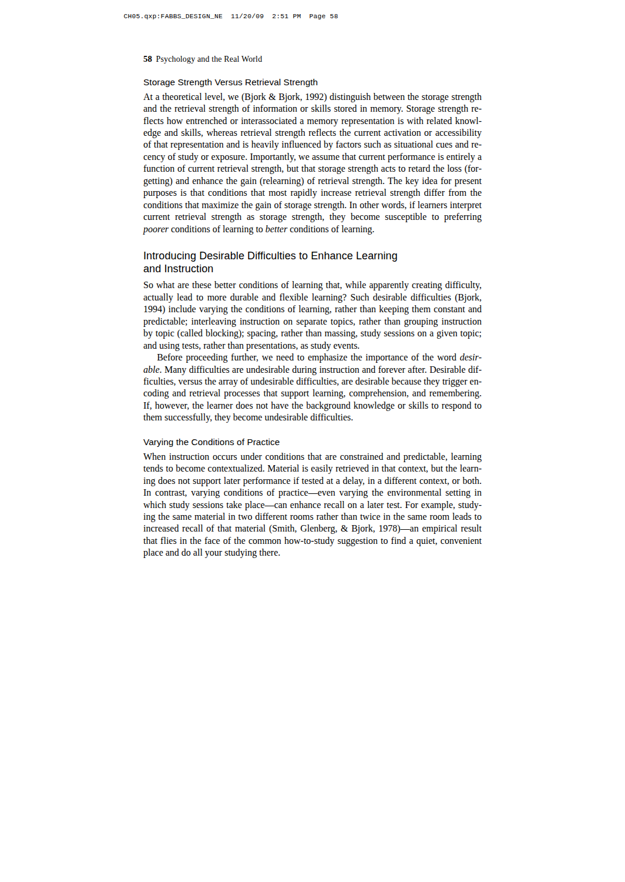CH05.qxp:FABBS_DESIGN_NE 11/20/09 2:51 PM Page 58
58 Psychology and the Real World
Storage Strength Versus Retrieval Strength
At a theoretical level, we (Bjork & Bjork, 1992) distinguish between the storage strength and the retrieval strength of information or skills stored in memory. Storage strength reflects how entrenched or interassociated a memory representation is with related knowledge and skills, whereas retrieval strength reflects the current activation or accessibility of that representation and is heavily influenced by factors such as situational cues and recency of study or exposure. Importantly, we assume that current performance is entirely a function of current retrieval strength, but that storage strength acts to retard the loss (forgetting) and enhance the gain (relearning) of retrieval strength. The key idea for present purposes is that conditions that most rapidly increase retrieval strength differ from the conditions that maximize the gain of storage strength. In other words, if learners interpret current retrieval strength as storage strength, they become susceptible to preferring poorer conditions of learning to better conditions of learning.
Introducing Desirable Difficulties to Enhance Learning
and Instruction
So what are these better conditions of learning that, while apparently creating difficulty, actually lead to more durable and flexible learning? Such desirable difficulties (Bjork, 1994) include varying the conditions of learning, rather than keeping them constant and predictable; interleaving instruction on separate topics, rather than grouping instruction by topic (called blocking); spacing, rather than massing, study sessions on a given topic; and using tests, rather than presentations, as study events.
Before proceeding further, we need to emphasize the importance of the word desirable. Many difficulties are undesirable during instruction and forever after. Desirable difficulties, versus the array of undesirable difficulties, are desirable because they trigger encoding and retrieval processes that support learning, comprehension, and remembering. If, however, the learner does not have the background knowledge or skills to respond to them successfully, they become undesirable difficulties.
Varying the Conditions of Practice
When instruction occurs under conditions that are constrained and predictable, learning tends to become contextualized. Material is easily retrieved in that context, but the learning does not support later performance if tested at a delay, in a different context, or both. In contrast, varying conditions of practice—even varying the environmental setting in which study sessions take place—can enhance recall on a later test. For example, studying the same material in two different rooms rather than twice in the same room leads to increased recall of that material (Smith, Glenberg, & Bjork, 1978)—an empirical result that flies in the face of the common how-to-study suggestion to find a quiet, convenient place and do all your studying there.